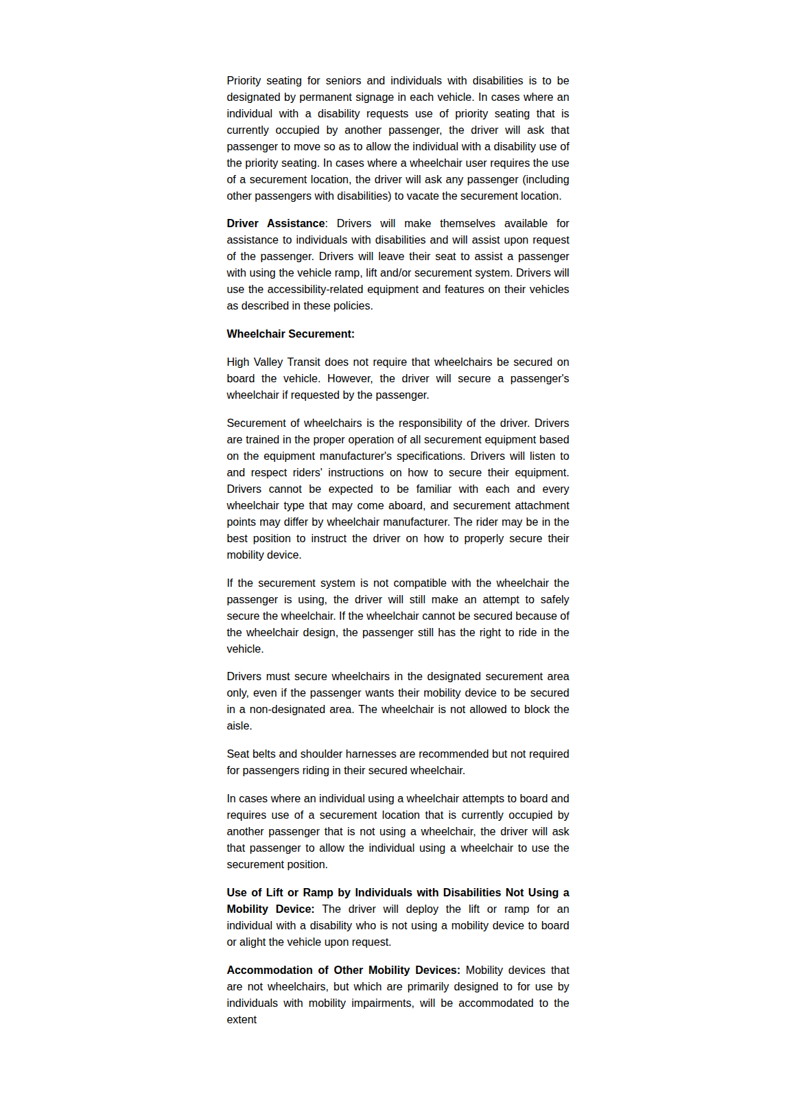Priority seating for seniors and individuals with disabilities is to be designated by permanent signage in each vehicle. In cases where an individual with a disability requests use of priority seating that is currently occupied by another passenger, the driver will ask that passenger to move so as to allow the individual with a disability use of the priority seating. In cases where a wheelchair user requires the use of a securement location, the driver will ask any passenger (including other passengers with disabilities) to vacate the securement location.
Driver Assistance: Drivers will make themselves available for assistance to individuals with disabilities and will assist upon request of the passenger. Drivers will leave their seat to assist a passenger with using the vehicle ramp, lift and/or securement system. Drivers will use the accessibility-related equipment and features on their vehicles as described in these policies.
Wheelchair Securement:
High Valley Transit does not require that wheelchairs be secured on board the vehicle. However, the driver will secure a passenger's wheelchair if requested by the passenger.
Securement of wheelchairs is the responsibility of the driver. Drivers are trained in the proper operation of all securement equipment based on the equipment manufacturer's specifications. Drivers will listen to and respect riders' instructions on how to secure their equipment. Drivers cannot be expected to be familiar with each and every wheelchair type that may come aboard, and securement attachment points may differ by wheelchair manufacturer. The rider may be in the best position to instruct the driver on how to properly secure their mobility device.
If the securement system is not compatible with the wheelchair the passenger is using, the driver will still make an attempt to safely secure the wheelchair. If the wheelchair cannot be secured because of the wheelchair design, the passenger still has the right to ride in the vehicle.
Drivers must secure wheelchairs in the designated securement area only, even if the passenger wants their mobility device to be secured in a non-designated area. The wheelchair is not allowed to block the aisle.
Seat belts and shoulder harnesses are recommended but not required for passengers riding in their secured wheelchair.
In cases where an individual using a wheelchair attempts to board and requires use of a securement location that is currently occupied by another passenger that is not using a wheelchair, the driver will ask that passenger to allow the individual using a wheelchair to use the securement position.
Use of Lift or Ramp by Individuals with Disabilities Not Using a Mobility Device: The driver will deploy the lift or ramp for an individual with a disability who is not using a mobility device to board or alight the vehicle upon request.
Accommodation of Other Mobility Devices: Mobility devices that are not wheelchairs, but which are primarily designed to for use by individuals with mobility impairments, will be accommodated to the extent